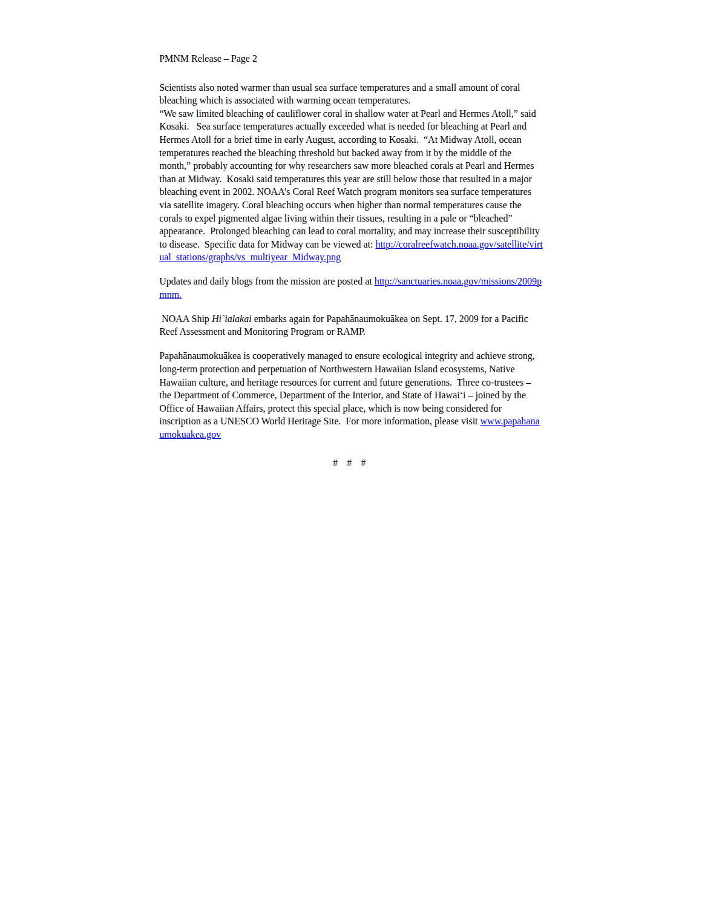PMNM Release – Page 2
Scientists also noted warmer than usual sea surface temperatures and a small amount of coral bleaching which is associated with warming ocean temperatures.
“We saw limited bleaching of cauliflower coral in shallow water at Pearl and Hermes Atoll,” said Kosaki. Sea surface temperatures actually exceeded what is needed for bleaching at Pearl and Hermes Atoll for a brief time in early August, according to Kosaki. “At Midway Atoll, ocean temperatures reached the bleaching threshold but backed away from it by the middle of the month,” probably accounting for why researchers saw more bleached corals at Pearl and Hermes than at Midway. Kosaki said temperatures this year are still below those that resulted in a major bleaching event in 2002. NOAA’s Coral Reef Watch program monitors sea surface temperatures via satellite imagery. Coral bleaching occurs when higher than normal temperatures cause the corals to expel pigmented algae living within their tissues, resulting in a pale or “bleached” appearance. Prolonged bleaching can lead to coral mortality, and may increase their susceptibility to disease. Specific data for Midway can be viewed at: http://coralreefwatch.noaa.gov/satellite/virtual_stations/graphs/vs_multiyear_Midway.png
Updates and daily blogs from the mission are posted at http://sanctuaries.noaa.gov/missions/2009pmnm.
NOAA Ship Hi`ialakai embarks again for Papahānaumokuākea on Sept. 17, 2009 for a Pacific Reef Assessment and Monitoring Program or RAMP.
Papahānaumokuākea is cooperatively managed to ensure ecological integrity and achieve strong, long-term protection and perpetuation of Northwestern Hawaiian Island ecosystems, Native Hawaiian culture, and heritage resources for current and future generations. Three co-trustees – the Department of Commerce, Department of the Interior, and State of Hawai‘i – joined by the Office of Hawaiian Affairs, protect this special place, which is now being considered for inscription as a UNESCO World Heritage Site. For more information, please visit www.papahanaumokuakea.gov
# # #